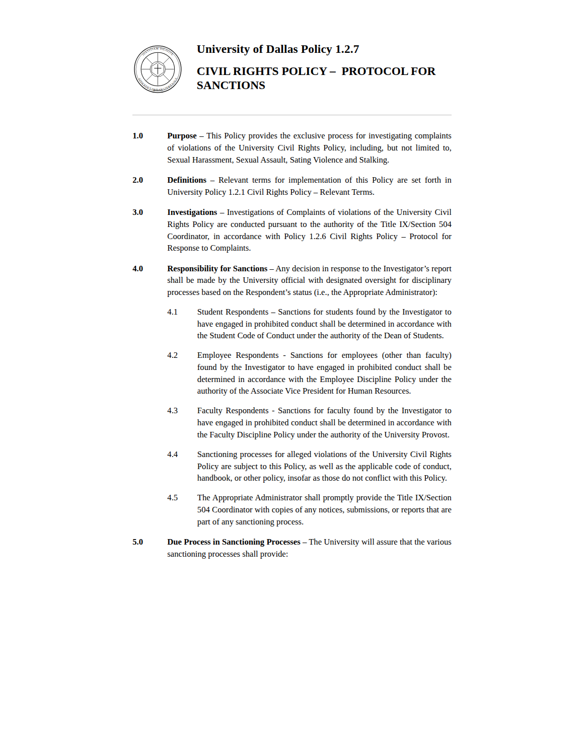JUSTITIAM DILIGITE UNIVERSITAS DALLASENSIS MCMLVI
University of Dallas Policy 1.2.7
Civil Rights Policy – Protocol for Sanctions
1.0
Purpose – This Policy provides the exclusive process for investigating complaints of violations of the University Civil Rights Policy, including, but not limited to, Sexual Harassment, Sexual Assault, Sating Violence and Stalking.
2.0
Definitions – Relevant terms for implementation of this Policy are set forth in University Policy 1.2.1 Civil Rights Policy – Relevant Terms.
3.0
Investigations – Investigations of Complaints of violations of the University Civil Rights Policy are conducted pursuant to the authority of the Title IX/Section 504 Coordinator, in accordance with Policy 1.2.6 Civil Rights Policy – Protocol for Response to Complaints.
4.0
Responsibility for Sanctions – Any decision in response to the Investigator’s report shall be made by the University official with designated oversight for disciplinary processes based on the Respondent’s status (i.e., the Appropriate Administrator):
4.1
Student Respondents – Sanctions for students found by the Investigator to have engaged in prohibited conduct shall be determined in accordance with the Student Code of Conduct under the authority of the Dean of Students.
4.2
Employee Respondents - Sanctions for employees (other than faculty) found by the Investigator to have engaged in prohibited conduct shall be determined in accordance with the Employee Discipline Policy under the authority of the Associate Vice President for Human Resources.
4.3
Faculty Respondents - Sanctions for faculty found by the Investigator to have engaged in prohibited conduct shall be determined in accordance with the Faculty Discipline Policy under the authority of the University Provost.
4.4
Sanctioning processes for alleged violations of the University Civil Rights Policy are subject to this Policy, as well as the applicable code of conduct, handbook, or other policy, insofar as those do not conflict with this Policy.
4.5
The Appropriate Administrator shall promptly provide the Title IX/Section 504 Coordinator with copies of any notices, submissions, or reports that are part of any sanctioning process.
5.0
Due Process in Sanctioning Processes – The University will assure that the various sanctioning processes shall provide: